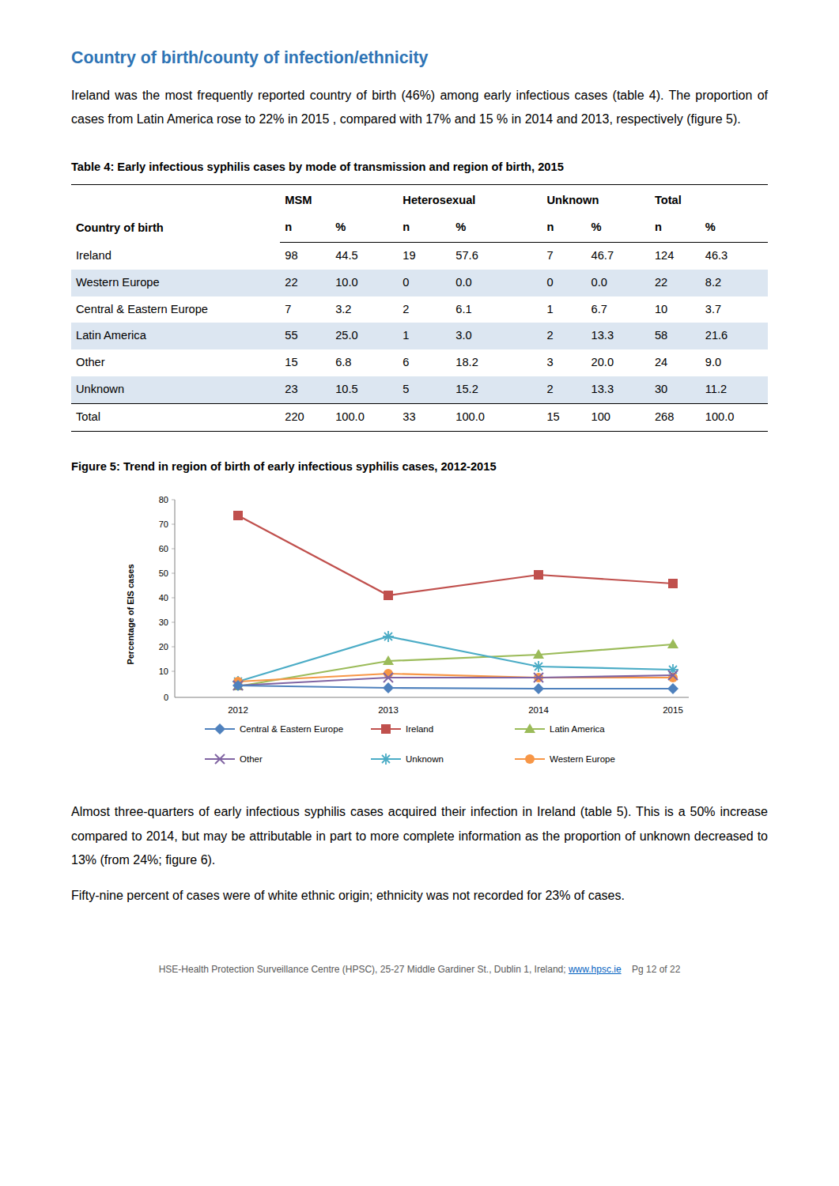Country of birth/county of infection/ethnicity
Ireland was the most frequently reported country of birth (46%) among early infectious cases (table 4). The proportion of cases from Latin America rose to 22% in 2015 , compared with 17% and 15 % in 2014 and 2013, respectively (figure 5).
Table 4: Early infectious syphilis cases by mode of transmission and region of birth, 2015
| Country of birth | MSM | Heterosexual | Unknown | Total |
| --- | --- | --- | --- | --- |
| n | % | n | % | n | % | n | % |
| Ireland | 98 | 44.5 | 19 | 57.6 | 7 | 46.7 | 124 | 46.3 |
| Western Europe | 22 | 10.0 | 0 | 0.0 | 0 | 0.0 | 22 | 8.2 |
| Central & Eastern Europe | 7 | 3.2 | 2 | 6.1 | 1 | 6.7 | 10 | 3.7 |
| Latin America | 55 | 25.0 | 1 | 3.0 | 2 | 13.3 | 58 | 21.6 |
| Other | 15 | 6.8 | 6 | 18.2 | 3 | 20.0 | 24 | 9.0 |
| Unknown | 23 | 10.5 | 5 | 15.2 | 2 | 13.3 | 30 | 11.2 |
| Total | 220 | 100.0 | 33 | 100.0 | 15 | 100 | 268 | 100.0 |
Figure 5: Trend in region of birth of early infectious syphilis cases, 2012-2015
Percentage of EIS cases 80 70 60 50 40 30 20 10 0 2012 2013 2014 2015 Central & Eastern Europe Ireland Latin America Other Unknown Western Europe
Almost three-quarters of early infectious syphilis cases acquired their infection in Ireland (table 5). This is a 50% increase compared to 2014, but may be attributable in part to more complete information as the proportion of unknown decreased to 13% (from 24%; figure 6).
Fifty-nine percent of cases were of white ethnic origin; ethnicity was not recorded for 23% of cases.
HSE-Health Protection Surveillance Centre (HPSC), 25-27 Middle Gardiner St., Dublin 1, Ireland; www.hpsc.ie Pg 12 of 22